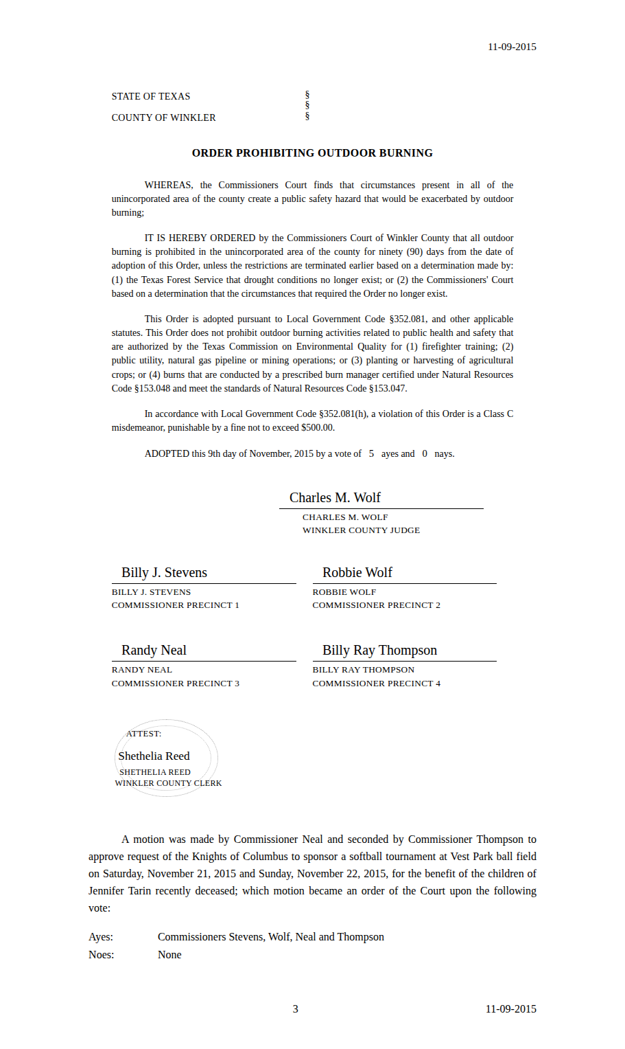11-09-2015
| STATE OF TEXAS | § § |
| COUNTY OF WINKLER | § |
ORDER PROHIBITING OUTDOOR BURNING
WHEREAS, the Commissioners Court finds that circumstances present in all of the unincorporated area of the county create a public safety hazard that would be exacerbated by outdoor burning;
IT IS HEREBY ORDERED by the Commissioners Court of Winkler County that all outdoor burning is prohibited in the unincorporated area of the county for ninety (90) days from the date of adoption of this Order, unless the restrictions are terminated earlier based on a determination made by: (1) the Texas Forest Service that drought conditions no longer exist; or (2) the Commissioners' Court based on a determination that the circumstances that required the Order no longer exist.
This Order is adopted pursuant to Local Government Code §352.081, and other applicable statutes. This Order does not prohibit outdoor burning activities related to public health and safety that are authorized by the Texas Commission on Environmental Quality for (1) firefighter training; (2) public utility, natural gas pipeline or mining operations; or (3) planting or harvesting of agricultural crops; or (4) burns that are conducted by a prescribed burn manager certified under Natural Resources Code §153.048 and meet the standards of Natural Resources Code §153.047.
In accordance with Local Government Code §352.081(h), a violation of this Order is a Class C misdemeanor, punishable by a fine not to exceed $500.00.
ADOPTED this 9th day of November, 2015 by a vote of 5 ayes and 0 nays.
Charles M. Wolf
CHARLES M. WOLF
WINKLER COUNTY JUDGE
| Billy J. Stevens BILLY J. STEVENS COMMISSIONER PRECINCT 1 | Robbie Wolf ROBBIE WOLF COMMISSIONER PRECINCT 2 |
| Randy Neal RANDY NEAL COMMISSIONER PRECINCT 3 | Billy Ray Thompson BILLY RAY THOMPSON COMMISSIONER PRECINCT 4 |
ATTEST:
Shethelia Reed
SHETHELIA REED
WINKLER COUNTY CLERK
A motion was made by Commissioner Neal and seconded by Commissioner Thompson to approve request of the Knights of Columbus to sponsor a softball tournament at Vest Park ball field on Saturday, November 21, 2015 and Sunday, November 22, 2015, for the benefit of the children of Jennifer Tarin recently deceased; which motion became an order of the Court upon the following vote:
| Ayes: | Commissioners Stevens, Wolf, Neal and Thompson |
| Noes: | None |
3 11-09-2015